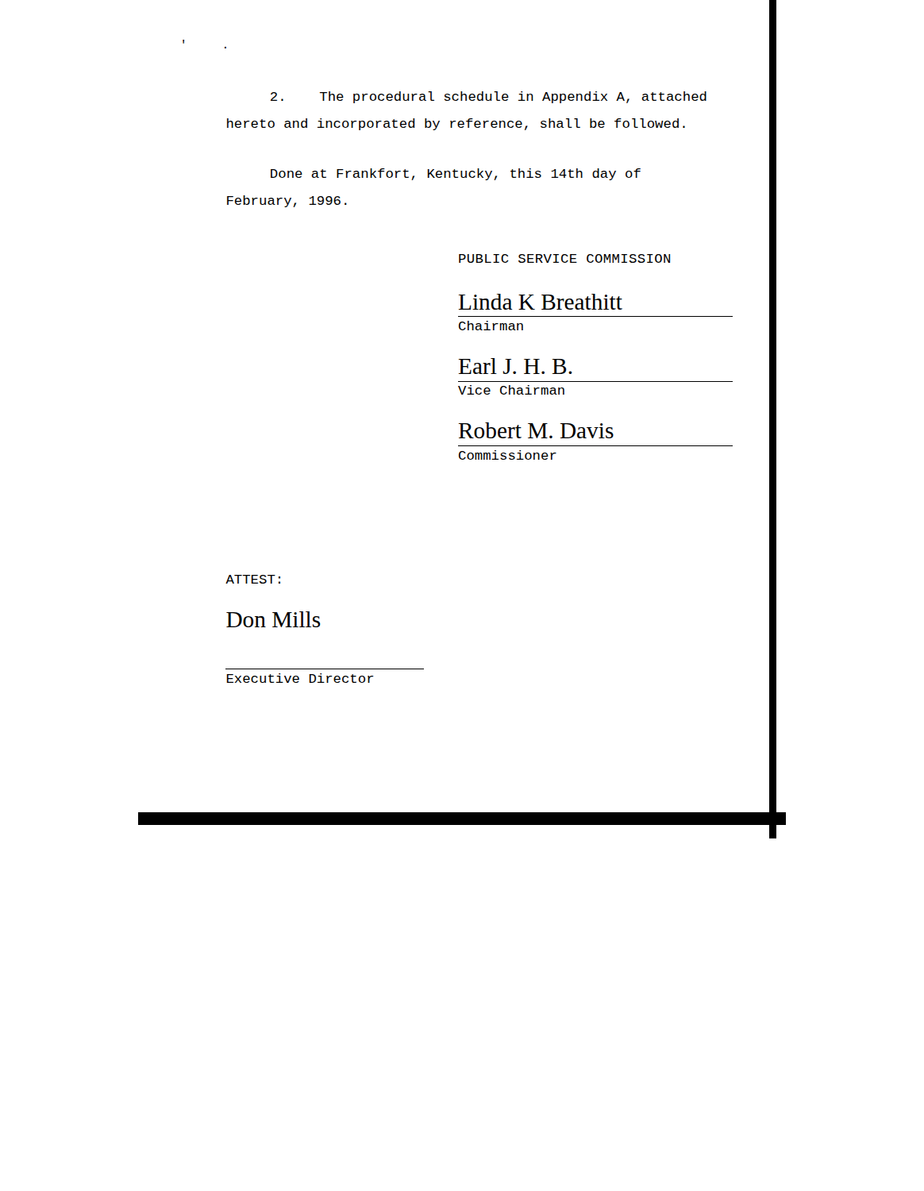' .
2. The procedural schedule in Appendix A, attached hereto and incorporated by reference, shall be followed.
Done at Frankfort, Kentucky, this 14th day of February, 1996.
PUBLIC SERVICE COMMISSION
Linda K Breathitt
Chairman
Earl J. H. B.
Vice Chairman
Robert M. Davis
Commissioner
ATTEST:
Don Mills
Executive Director